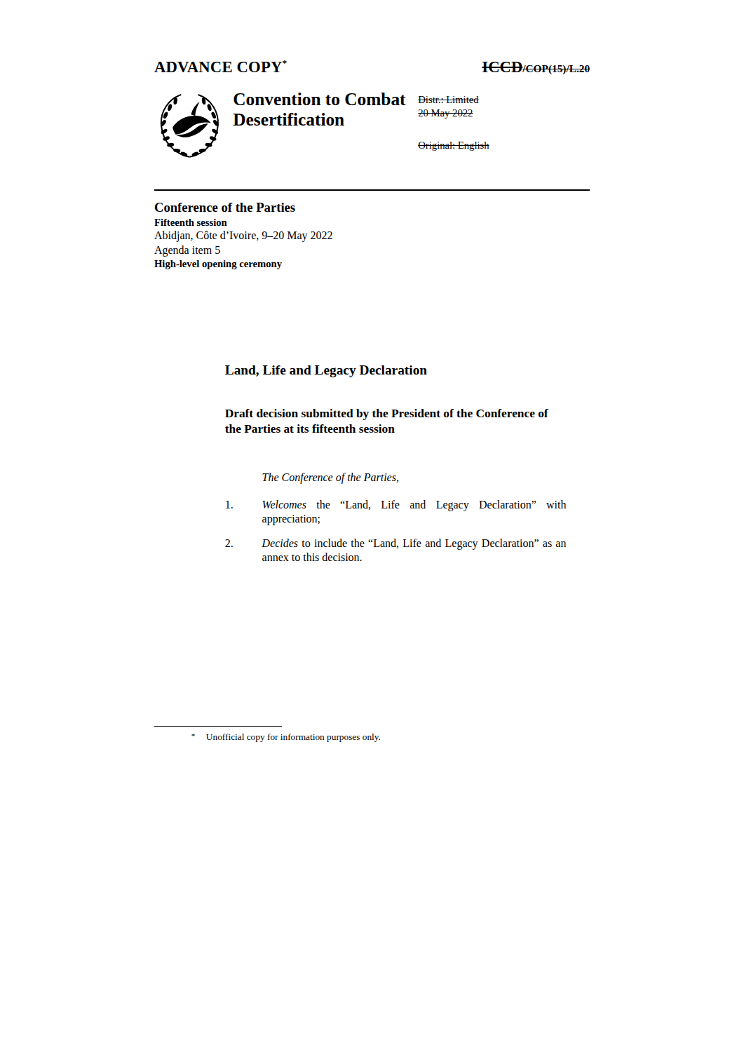ADVANCE COPY*
ICCD/COP(15)/L.20
Convention to Combat
Desertification
Distr.: Limited
20 May 2022
Original: English
Conference of the Parties
Fifteenth session
Abidjan, Côte d’Ivoire, 9–20 May 2022
Agenda item 5
High-level opening ceremony
Land, Life and Legacy Declaration
Draft decision submitted by the President of the Conference of the Parties at its fifteenth session
The Conference of the Parties,
1.
Welcomes the “Land, Life and Legacy Declaration” with appreciation;
2.
Decides to include the “Land, Life and Legacy Declaration” as an annex to this decision.
*
Unofficial copy for information purposes only.